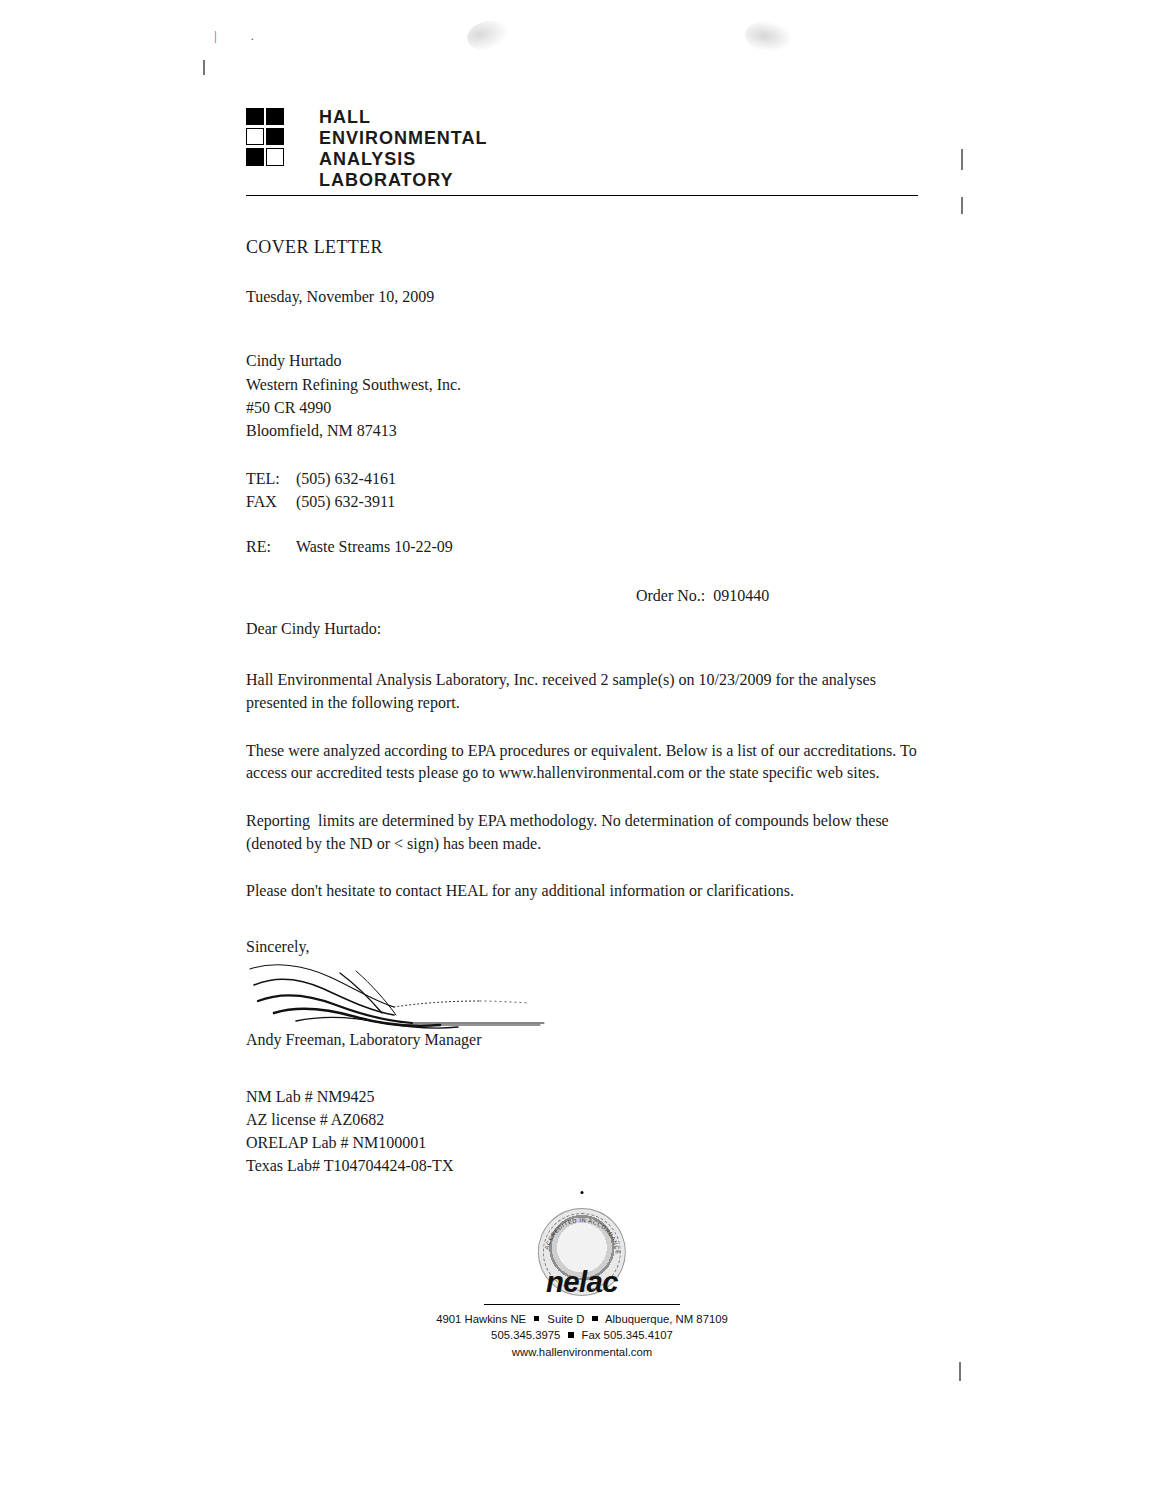|
.
HALL
ENVIRONMENTAL
ANALYSIS
LABORATORY
COVER LETTER
Tuesday, November 10, 2009
Cindy Hurtado
Western Refining Southwest, Inc.
#50 CR 4990
Bloomfield, NM 87413
TEL:(505) 632-4161
FAX(505) 632-3911
RE: Waste Streams 10-22-09
Order No.: 0910440
Dear Cindy Hurtado:
Hall Environmental Analysis Laboratory, Inc. received 2 sample(s) on 10/23/2009 for the analyses presented in the following report.
These were analyzed according to EPA procedures or equivalent. Below is a list of our accreditations. To access our accredited tests please go to www.hallenvironmental.com or the state specific web sites.
Reporting limits are determined by EPA methodology. No determination of compounds below these (denoted by the ND or < sign) has been made.
Please don't hesitate to contact HEAL for any additional information or clarifications.
Sincerely,
Andy Freeman, Laboratory Manager
NM Lab # NM9425
AZ license # AZ0682
ORELAP Lab # NM100001
Texas Lab# T104704424-08-TX
ACCREDITED IN ACCORDANCE WITH
nelac
4901 Hawkins NE Suite D Albuquerque, NM 87109
505.345.3975 Fax 505.345.4107
www.hallenvironmental.com